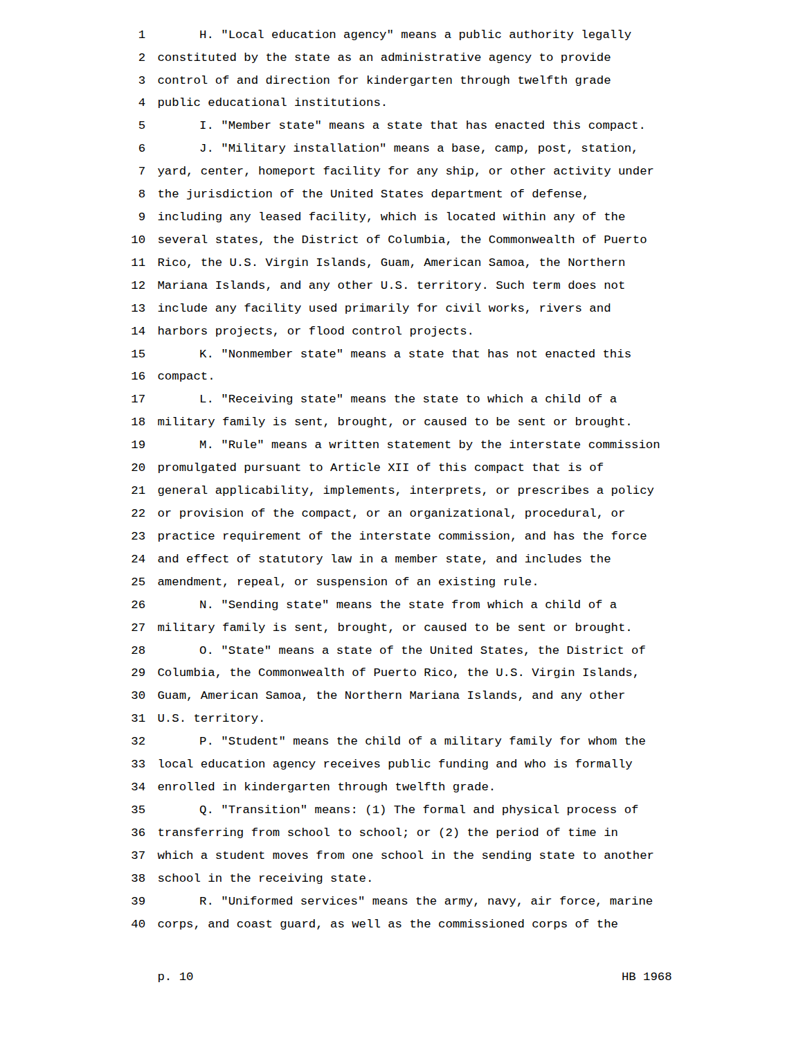H. "Local education agency" means a public authority legally
constituted by the state as an administrative agency to provide
control of and direction for kindergarten through twelfth grade
public educational institutions.
I. "Member state" means a state that has enacted this compact.
J. "Military installation" means a base, camp, post, station,
yard, center, homeport facility for any ship, or other activity under
the jurisdiction of the United States department of defense,
including any leased facility, which is located within any of the
several states, the District of Columbia, the Commonwealth of Puerto
Rico, the U.S. Virgin Islands, Guam, American Samoa, the Northern
Mariana Islands, and any other U.S. territory. Such term does not
include any facility used primarily for civil works, rivers and
harbors projects, or flood control projects.
K. "Nonmember state" means a state that has not enacted this
compact.
L. "Receiving state" means the state to which a child of a
military family is sent, brought, or caused to be sent or brought.
M. "Rule" means a written statement by the interstate commission
promulgated pursuant to Article XII of this compact that is of
general applicability, implements, interprets, or prescribes a policy
or provision of the compact, or an organizational, procedural, or
practice requirement of the interstate commission, and has the force
and effect of statutory law in a member state, and includes the
amendment, repeal, or suspension of an existing rule.
N. "Sending state" means the state from which a child of a
military family is sent, brought, or caused to be sent or brought.
O. "State" means a state of the United States, the District of
Columbia, the Commonwealth of Puerto Rico, the U.S. Virgin Islands,
Guam, American Samoa, the Northern Mariana Islands, and any other
U.S. territory.
P. "Student" means the child of a military family for whom the
local education agency receives public funding and who is formally
enrolled in kindergarten through twelfth grade.
Q. "Transition" means: (1) The formal and physical process of
transferring from school to school; or (2) the period of time in
which a student moves from one school in the sending state to another
school in the receiving state.
R. "Uniformed services" means the army, navy, air force, marine
corps, and coast guard, as well as the commissioned corps of the
p. 10 HB 1968